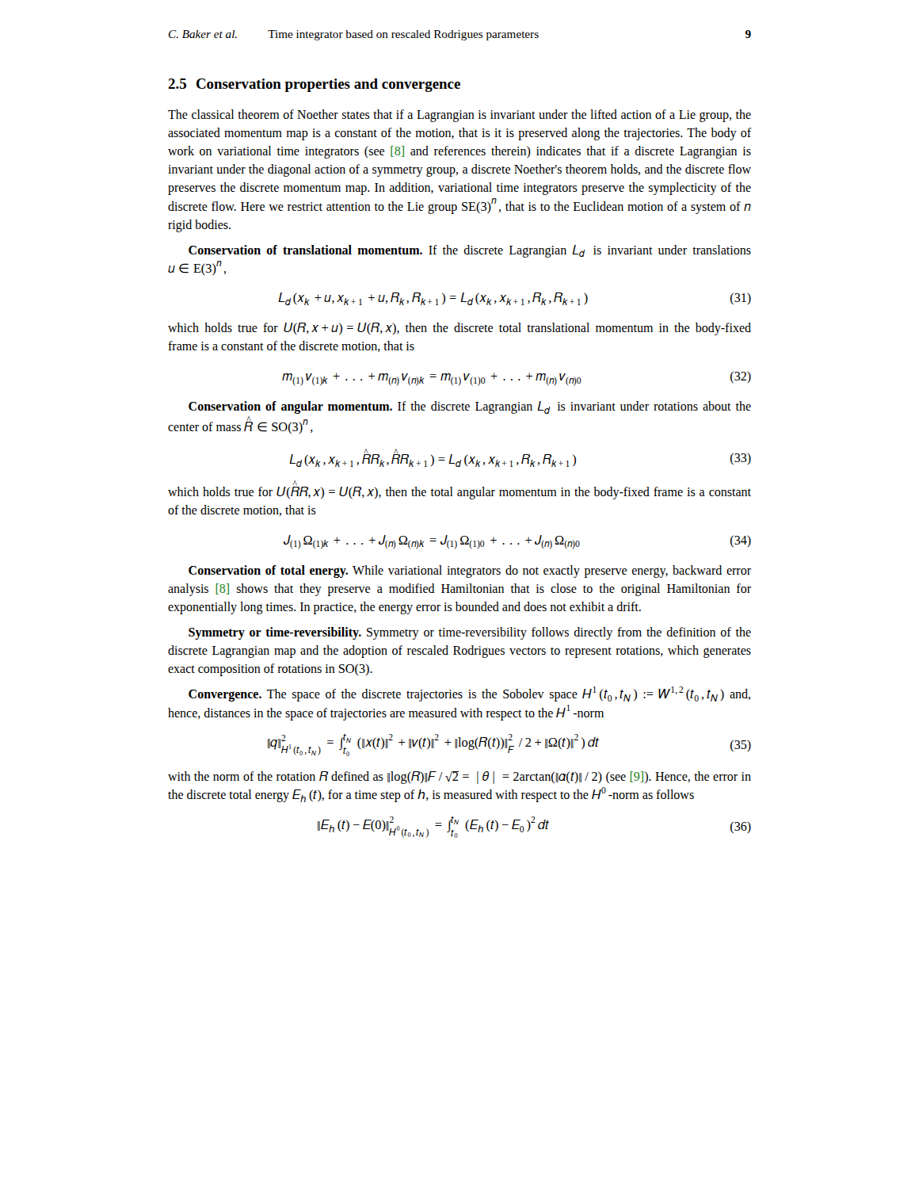C. Baker et al. Time integrator based on rescaled Rodrigues parameters 9
2.5 Conservation properties and convergence
The classical theorem of Noether states that if a Lagrangian is invariant under the lifted action of a Lie group, the associated momentum map is a constant of the motion, that is it is preserved along the trajectories. The body of work on variational time integrators (see [8] and references therein) indicates that if a discrete Lagrangian is invariant under the diagonal action of a symmetry group, a discrete Noether's theorem holds, and the discrete flow preserves the discrete momentum map. In addition, variational time integrators preserve the symplecticity of the discrete flow. Here we restrict attention to the Lie group SE(3)n, that is to the Euclidean motion of a system of n rigid bodies.
Conservation of translational momentum. If the discrete Lagrangian Ld is invariant under translations u∈E(3)n,
Ld(xk+u,xk+1+u,Rk,Rk+1) = Ld(xk,xk+1,Rk,Rk+1)
(31)
which holds true for U(R,x+u)=U(R,x), then the discrete total translational momentum in the body-fixed frame is a constant of the discrete motion, that is
m(1) v(1)k +...+ m(n) v(n)k = m(1) v(1)0 +...+ m(n) v(n)0
(32)
Conservation of angular momentum. If the discrete Lagrangian Ld is invariant under rotations about the center of mass R^∈SO(3)n,
Ld(xk,xk+1,R^Rk,R^Rk+1) = Ld(xk,xk+1,Rk,Rk+1)
(33)
which holds true for U(R^R,x)=U(R,x), then the total angular momentum in the body-fixed frame is a constant of the discrete motion, that is
J(1) Ω(1)k +...+ J(n) Ω(n)k = J(1) Ω(1)0 +...+ J(n) Ω(n)0
(34)
Conservation of total energy. While variational integrators do not exactly preserve energy, backward error analysis [8] shows that they preserve a modified Hamiltonian that is close to the original Hamiltonian for exponentially long times. In practice, the energy error is bounded and does not exhibit a drift.
Symmetry or time-reversibility. Symmetry or time-reversibility follows directly from the definition of the discrete Lagrangian map and the adoption of rescaled Rodrigues vectors to represent rotations, which generates exact composition of rotations in SO(3).
Convergence. The space of the discrete trajectories is the Sobolev space H1(t0,tN) := W1,2(t0,tN) and, hence, distances in the space of trajectories are measured with respect to the H1-norm
‖q‖H1(t0,tN)2 = ∫t0tN ( ‖x(t)‖2 + ‖v(t)‖2 + ‖log(R(t))‖F2 /2 + ‖Ω(t)‖2 ) dt
(35)
with the norm of the rotation R defined as ‖log(R)‖F/2=|θ|=2arctan(‖α(t)‖/2) (see [9]). Hence, the error in the discrete total energy Eh(t), for a time step of h, is measured with respect to the H0-norm as follows
‖Eh(t)−E(0)‖H0(t0,tN)2 = ∫t0tN (Eh(t)−E0)2 dt
(36)